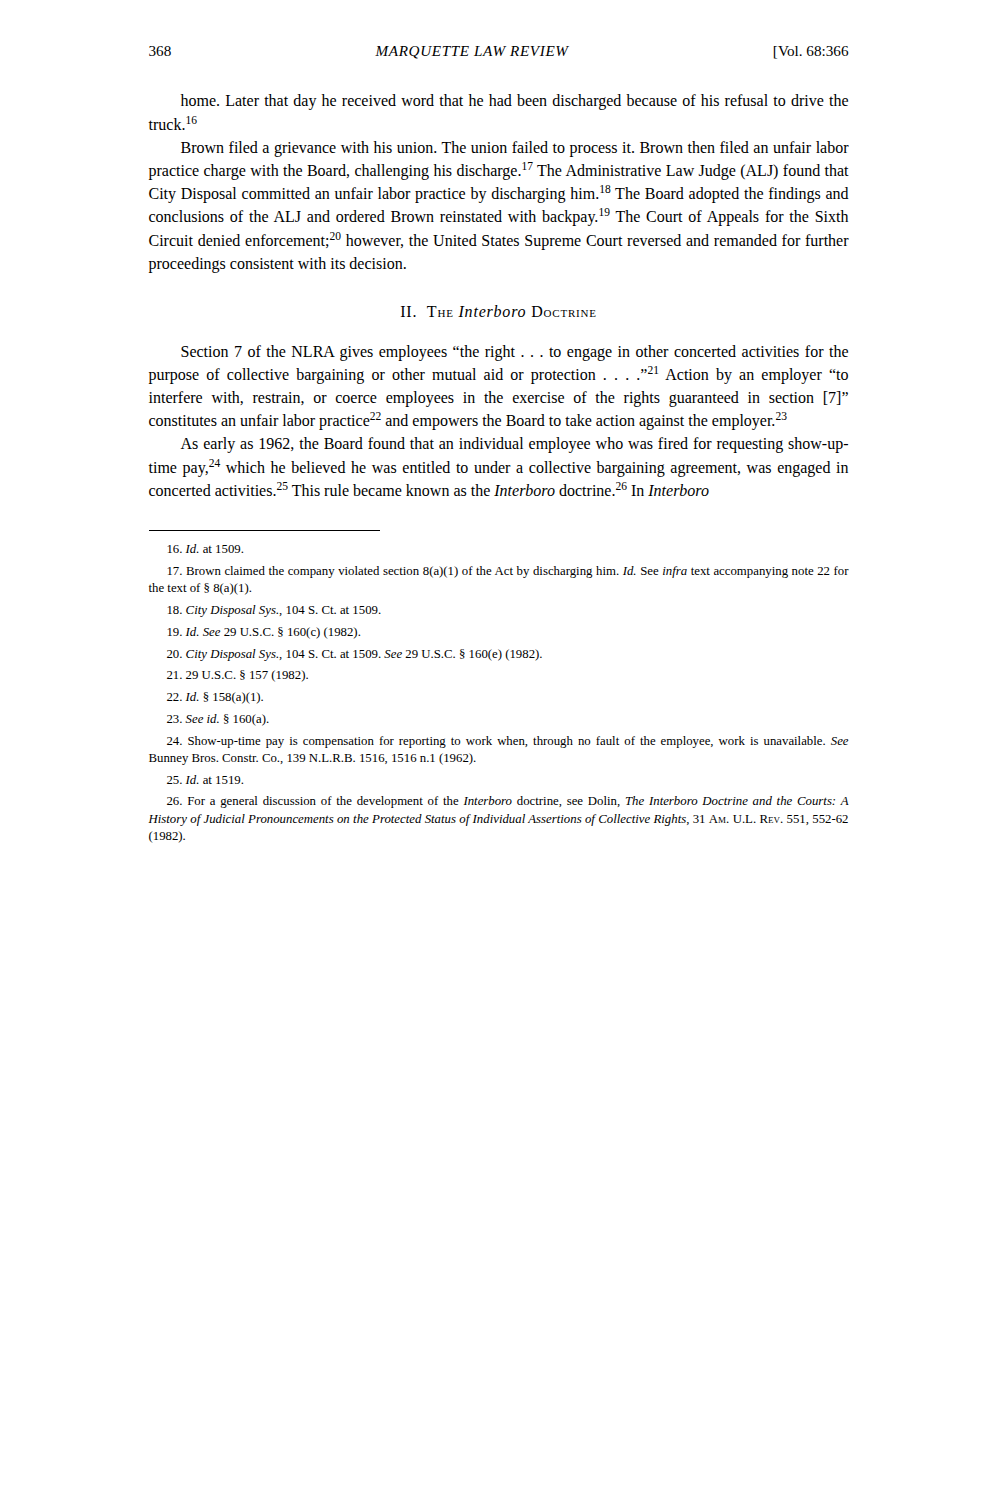368 Marquette Law Review [Vol. 68:366
home. Later that day he received word that he had been discharged because of his refusal to drive the truck.16
Brown filed a grievance with his union. The union failed to process it. Brown then filed an unfair labor practice charge with the Board, challenging his discharge.17 The Administrative Law Judge (ALJ) found that City Disposal committed an unfair labor practice by discharging him.18 The Board adopted the findings and conclusions of the ALJ and ordered Brown reinstated with backpay.19 The Court of Appeals for the Sixth Circuit denied enforcement;20 however, the United States Supreme Court reversed and remanded for further proceedings consistent with its decision.
II. The Interboro Doctrine
Section 7 of the NLRA gives employees “the right . . . to engage in other concerted activities for the purpose of collective bargaining or other mutual aid or protection . . . .”21 Action by an employer “to interfere with, restrain, or coerce employees in the exercise of the rights guaranteed in section [7]” constitutes an unfair labor practice22 and empowers the Board to take action against the employer.23
As early as 1962, the Board found that an individual employee who was fired for requesting show-up-time pay,24 which he believed he was entitled to under a collective bargaining agreement, was engaged in concerted activities.25 This rule became known as the Interboro doctrine.26 In Interboro
16. Id. at 1509.
17. Brown claimed the company violated section 8(a)(1) of the Act by discharging him. Id. See infra text accompanying note 22 for the text of § 8(a)(1).
18. City Disposal Sys., 104 S. Ct. at 1509.
19. Id. See 29 U.S.C. § 160(c) (1982).
20. City Disposal Sys., 104 S. Ct. at 1509. See 29 U.S.C. § 160(e) (1982).
21. 29 U.S.C. § 157 (1982).
22. Id. § 158(a)(1).
23. See id. § 160(a).
24. Show-up-time pay is compensation for reporting to work when, through no fault of the employee, work is unavailable. See Bunney Bros. Constr. Co., 139 N.L.R.B. 1516, 1516 n.1 (1962).
25. Id. at 1519.
26. For a general discussion of the development of the Interboro doctrine, see Dolin, The Interboro Doctrine and the Courts: A History of Judicial Pronouncements on the Protected Status of Individual Assertions of Collective Rights, 31 Am. U.L. Rev. 551, 552-62 (1982).